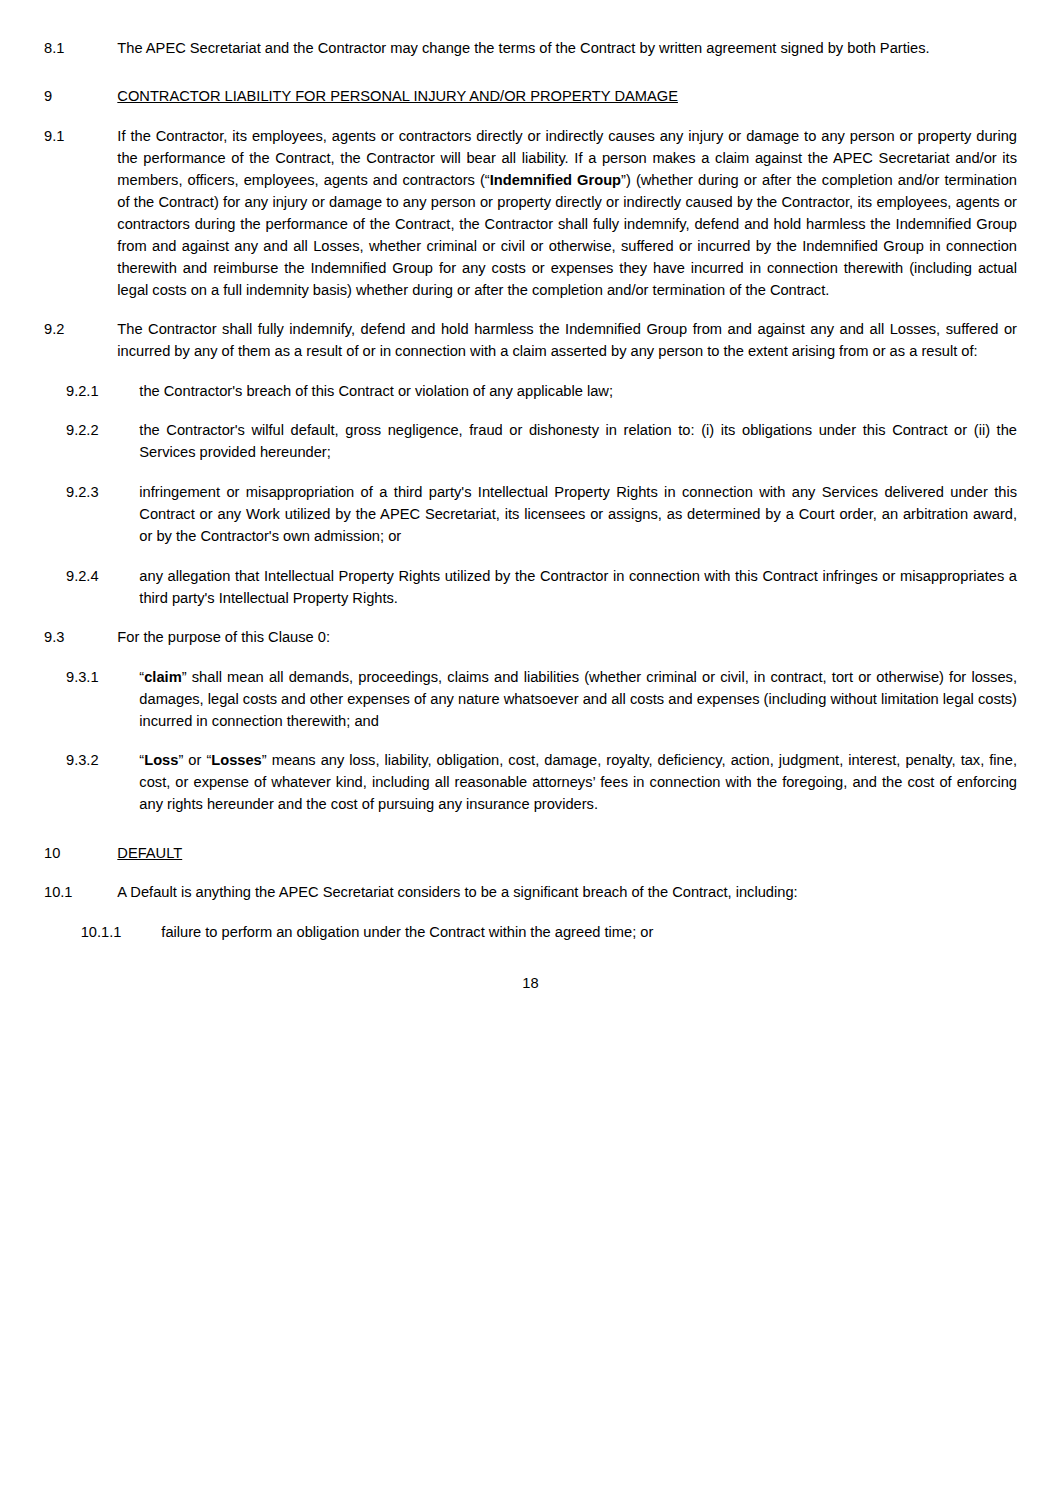8.1
The APEC Secretariat and the Contractor may change the terms of the Contract by written agreement signed by both Parties.
9
CONTRACTOR LIABILITY FOR PERSONAL INJURY AND/OR PROPERTY DAMAGE
9.1
If the Contractor, its employees, agents or contractors directly or indirectly causes any injury or damage to any person or property during the performance of the Contract, the Contractor will bear all liability. If a person makes a claim against the APEC Secretariat and/or its members, officers, employees, agents and contractors (“Indemnified Group”) (whether during or after the completion and/or termination of the Contract) for any injury or damage to any person or property directly or indirectly caused by the Contractor, its employees, agents or contractors during the performance of the Contract, the Contractor shall fully indemnify, defend and hold harmless the Indemnified Group from and against any and all Losses, whether criminal or civil or otherwise, suffered or incurred by the Indemnified Group in connection therewith and reimburse the Indemnified Group for any costs or expenses they have incurred in connection therewith (including actual legal costs on a full indemnity basis) whether during or after the completion and/or termination of the Contract.
9.2
The Contractor shall fully indemnify, defend and hold harmless the Indemnified Group from and against any and all Losses, suffered or incurred by any of them as a result of or in connection with a claim asserted by any person to the extent arising from or as a result of:
9.2.1
the Contractor's breach of this Contract or violation of any applicable law;
9.2.2
the Contractor's wilful default, gross negligence, fraud or dishonesty in relation to: (i) its obligations under this Contract or (ii) the Services provided hereunder;
9.2.3
infringement or misappropriation of a third party's Intellectual Property Rights in connection with any Services delivered under this Contract or any Work utilized by the APEC Secretariat, its licensees or assigns, as determined by a Court order, an arbitration award, or by the Contractor's own admission; or
9.2.4
any allegation that Intellectual Property Rights utilized by the Contractor in connection with this Contract infringes or misappropriates a third party's Intellectual Property Rights.
9.3
For the purpose of this Clause 0:
9.3.1
“claim” shall mean all demands, proceedings, claims and liabilities (whether criminal or civil, in contract, tort or otherwise) for losses, damages, legal costs and other expenses of any nature whatsoever and all costs and expenses (including without limitation legal costs) incurred in connection therewith; and
9.3.2
“Loss” or “Losses” means any loss, liability, obligation, cost, damage, royalty, deficiency, action, judgment, interest, penalty, tax, fine, cost, or expense of whatever kind, including all reasonable attorneys’ fees in connection with the foregoing, and the cost of enforcing any rights hereunder and the cost of pursuing any insurance providers.
10
DEFAULT
10.1
A Default is anything the APEC Secretariat considers to be a significant breach of the Contract, including:
10.1.1
failure to perform an obligation under the Contract within the agreed time; or
18